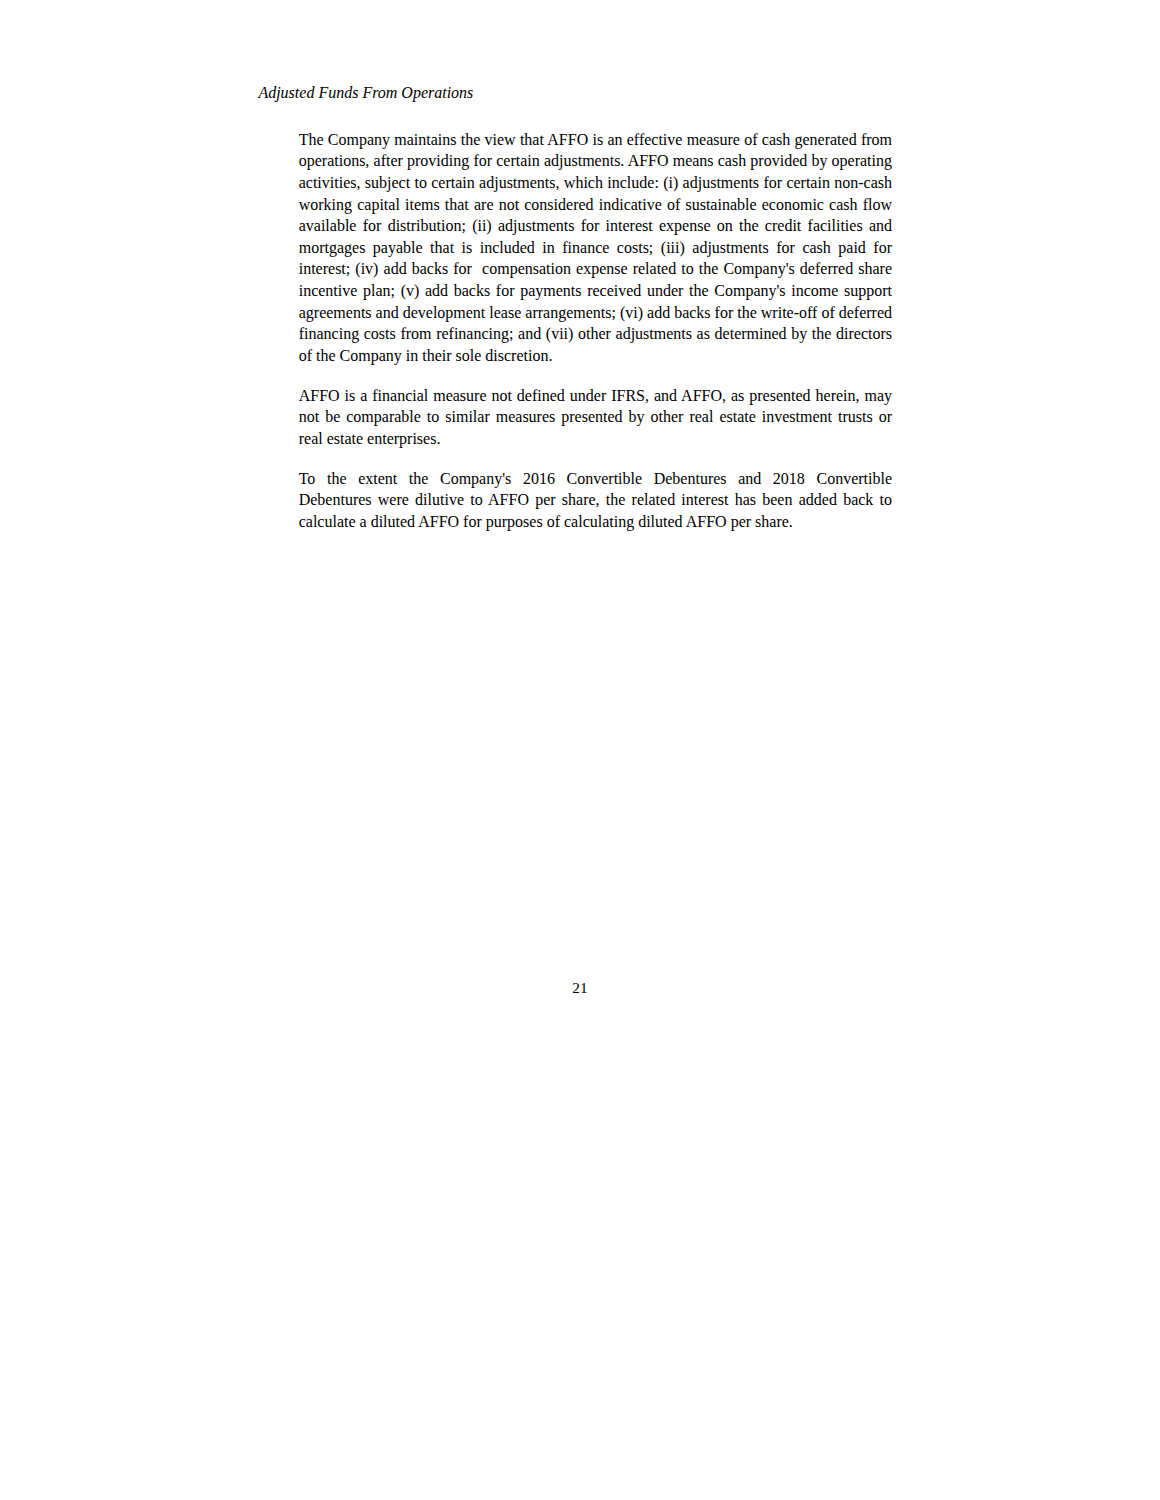Adjusted Funds From Operations
The Company maintains the view that AFFO is an effective measure of cash generated from operations, after providing for certain adjustments. AFFO means cash provided by operating activities, subject to certain adjustments, which include: (i) adjustments for certain non-cash working capital items that are not considered indicative of sustainable economic cash flow available for distribution; (ii) adjustments for interest expense on the credit facilities and mortgages payable that is included in finance costs; (iii) adjustments for cash paid for interest; (iv) add backs for compensation expense related to the Company's deferred share incentive plan; (v) add backs for payments received under the Company's income support agreements and development lease arrangements; (vi) add backs for the write-off of deferred financing costs from refinancing; and (vii) other adjustments as determined by the directors of the Company in their sole discretion.
AFFO is a financial measure not defined under IFRS, and AFFO, as presented herein, may not be comparable to similar measures presented by other real estate investment trusts or real estate enterprises.
To the extent the Company's 2016 Convertible Debentures and 2018 Convertible Debentures were dilutive to AFFO per share, the related interest has been added back to calculate a diluted AFFO for purposes of calculating diluted AFFO per share.
21